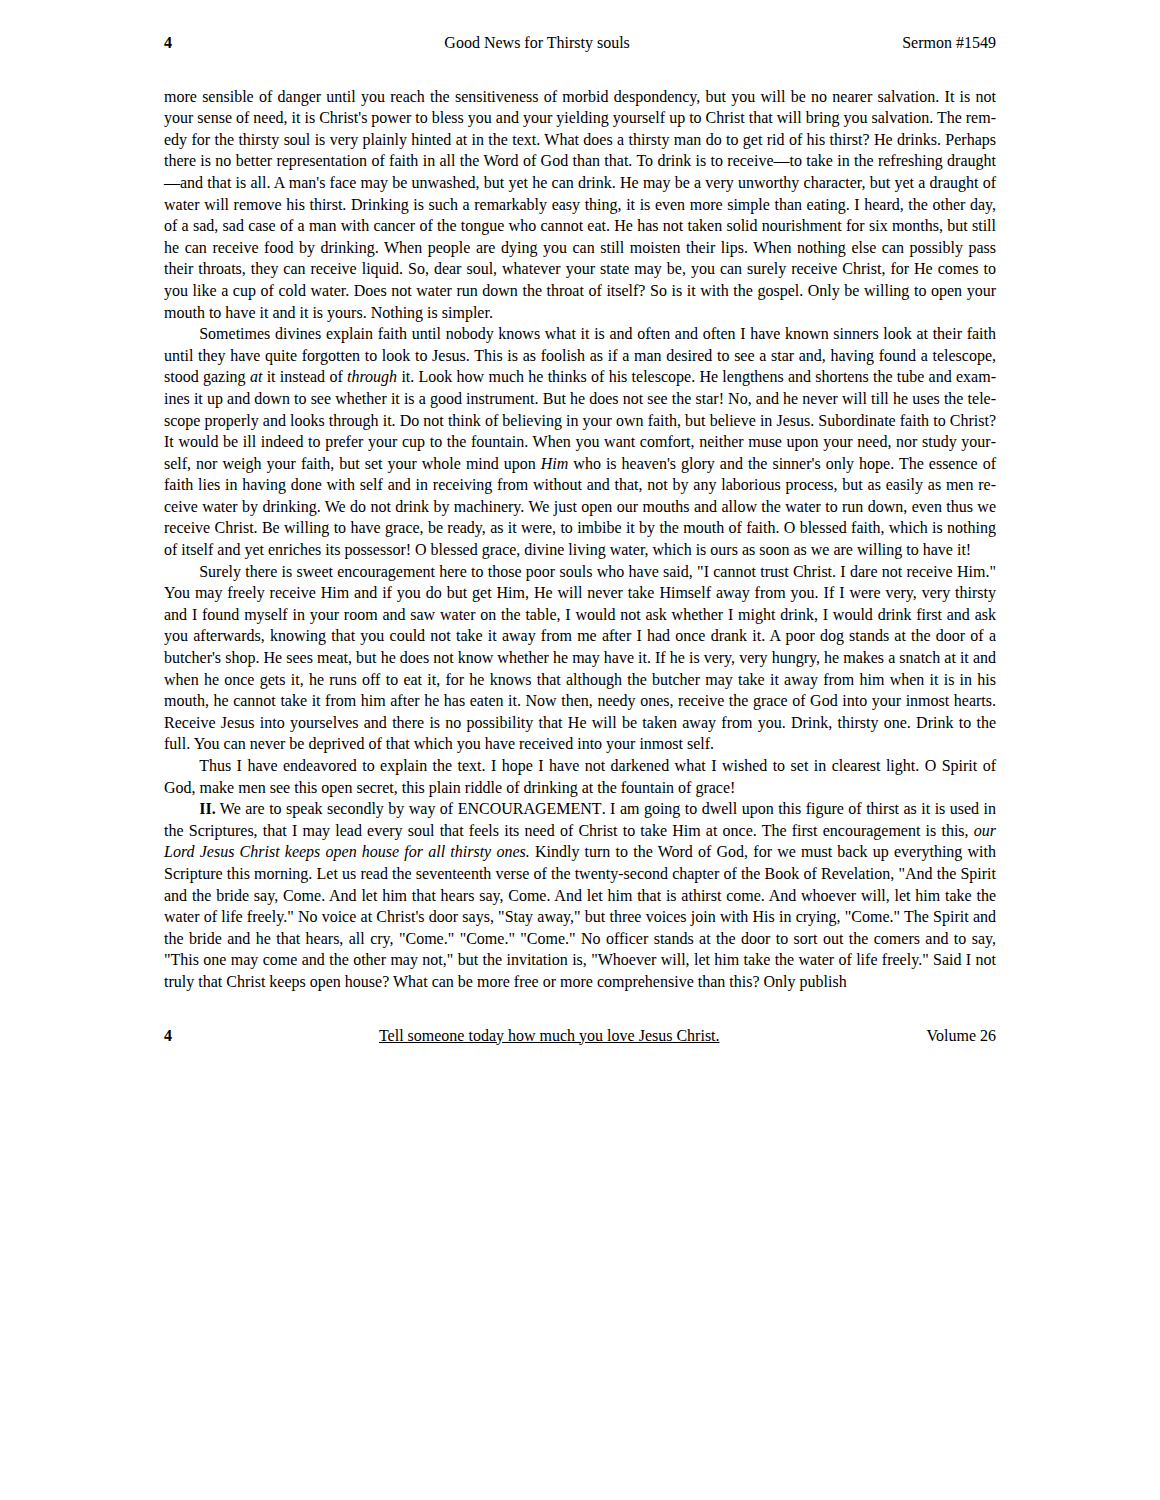4 Good News for Thirsty souls Sermon #1549
more sensible of danger until you reach the sensitiveness of morbid despondency, but you will be no nearer salvation. It is not your sense of need, it is Christ's power to bless you and your yielding yourself up to Christ that will bring you salvation. The remedy for the thirsty soul is very plainly hinted at in the text. What does a thirsty man do to get rid of his thirst? He drinks. Perhaps there is no better representation of faith in all the Word of God than that. To drink is to receive—to take in the refreshing draught—and that is all. A man's face may be unwashed, but yet he can drink. He may be a very unworthy character, but yet a draught of water will remove his thirst. Drinking is such a remarkably easy thing, it is even more simple than eating. I heard, the other day, of a sad, sad case of a man with cancer of the tongue who cannot eat. He has not taken solid nourishment for six months, but still he can receive food by drinking. When people are dying you can still moisten their lips. When nothing else can possibly pass their throats, they can receive liquid. So, dear soul, whatever your state may be, you can surely receive Christ, for He comes to you like a cup of cold water. Does not water run down the throat of itself? So is it with the gospel. Only be willing to open your mouth to have it and it is yours. Nothing is simpler.
Sometimes divines explain faith until nobody knows what it is and often and often I have known sinners look at their faith until they have quite forgotten to look to Jesus. This is as foolish as if a man desired to see a star and, having found a telescope, stood gazing at it instead of through it. Look how much he thinks of his telescope. He lengthens and shortens the tube and examines it up and down to see whether it is a good instrument. But he does not see the star! No, and he never will till he uses the telescope properly and looks through it. Do not think of believing in your own faith, but believe in Jesus. Subordinate faith to Christ? It would be ill indeed to prefer your cup to the fountain. When you want comfort, neither muse upon your need, nor study yourself, nor weigh your faith, but set your whole mind upon Him who is heaven's glory and the sinner's only hope. The essence of faith lies in having done with self and in receiving from without and that, not by any laborious process, but as easily as men receive water by drinking. We do not drink by machinery. We just open our mouths and allow the water to run down, even thus we receive Christ. Be willing to have grace, be ready, as it were, to imbibe it by the mouth of faith. O blessed faith, which is nothing of itself and yet enriches its possessor! O blessed grace, divine living water, which is ours as soon as we are willing to have it!
Surely there is sweet encouragement here to those poor souls who have said, "I cannot trust Christ. I dare not receive Him." You may freely receive Him and if you do but get Him, He will never take Himself away from you. If I were very, very thirsty and I found myself in your room and saw water on the table, I would not ask whether I might drink, I would drink first and ask you afterwards, knowing that you could not take it away from me after I had once drank it. A poor dog stands at the door of a butcher's shop. He sees meat, but he does not know whether he may have it. If he is very, very hungry, he makes a snatch at it and when he once gets it, he runs off to eat it, for he knows that although the butcher may take it away from him when it is in his mouth, he cannot take it from him after he has eaten it. Now then, needy ones, receive the grace of God into your inmost hearts. Receive Jesus into yourselves and there is no possibility that He will be taken away from you. Drink, thirsty one. Drink to the full. You can never be deprived of that which you have received into your inmost self.
Thus I have endeavored to explain the text. I hope I have not darkened what I wished to set in clearest light. O Spirit of God, make men see this open secret, this plain riddle of drinking at the fountain of grace!
II. We are to speak secondly by way of ENCOURAGEMENT. I am going to dwell upon this figure of thirst as it is used in the Scriptures, that I may lead every soul that feels its need of Christ to take Him at once. The first encouragement is this, our Lord Jesus Christ keeps open house for all thirsty ones. Kindly turn to the Word of God, for we must back up everything with Scripture this morning. Let us read the seventeenth verse of the twenty-second chapter of the Book of Revelation, "And the Spirit and the bride say, Come. And let him that hears say, Come. And let him that is athirst come. And whoever will, let him take the water of life freely." No voice at Christ's door says, "Stay away," but three voices join with His in crying, "Come." The Spirit and the bride and he that hears, all cry, "Come." "Come." "Come." No officer stands at the door to sort out the comers and to say, "This one may come and the other may not," but the invitation is, "Whoever will, let him take the water of life freely." Said I not truly that Christ keeps open house? What can be more free or more comprehensive than this? Only publish
4 Tell someone today how much you love Jesus Christ. Volume 26